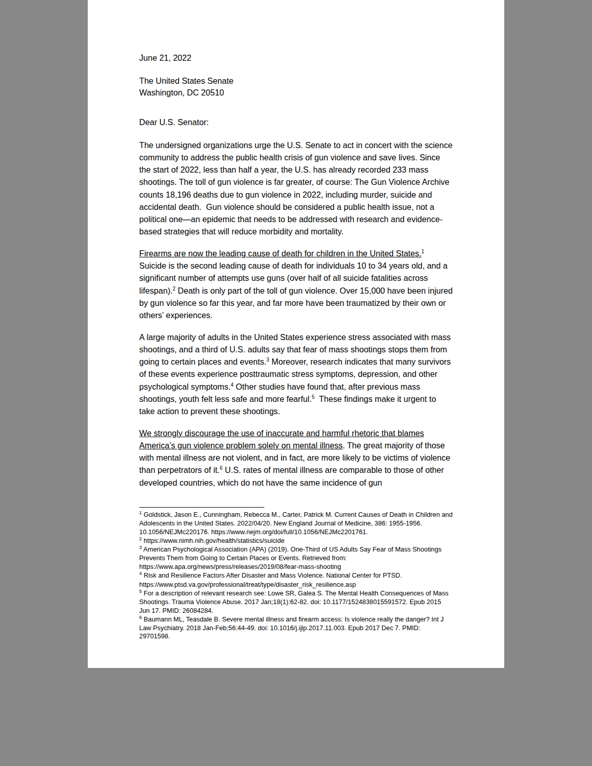June 21, 2022
The United States Senate
Washington, DC 20510
Dear U.S. Senator:
The undersigned organizations urge the U.S. Senate to act in concert with the science community to address the public health crisis of gun violence and save lives. Since the start of 2022, less than half a year, the U.S. has already recorded 233 mass shootings. The toll of gun violence is far greater, of course: The Gun Violence Archive counts 18,196 deaths due to gun violence in 2022, including murder, suicide and accidental death. Gun violence should be considered a public health issue, not a political one—an epidemic that needs to be addressed with research and evidence-based strategies that will reduce morbidity and mortality.
Firearms are now the leading cause of death for children in the United States.1 Suicide is the second leading cause of death for individuals 10 to 34 years old, and a significant number of attempts use guns (over half of all suicide fatalities across lifespan).2 Death is only part of the toll of gun violence. Over 15,000 have been injured by gun violence so far this year, and far more have been traumatized by their own or others’ experiences.
A large majority of adults in the United States experience stress associated with mass shootings, and a third of U.S. adults say that fear of mass shootings stops them from going to certain places and events.3 Moreover, research indicates that many survivors of these events experience posttraumatic stress symptoms, depression, and other psychological symptoms.4 Other studies have found that, after previous mass shootings, youth felt less safe and more fearful.5 These findings make it urgent to take action to prevent these shootings.
We strongly discourage the use of inaccurate and harmful rhetoric that blames America’s gun violence problem solely on mental illness. The great majority of those with mental illness are not violent, and in fact, are more likely to be victims of violence than perpetrators of it.6 U.S. rates of mental illness are comparable to those of other developed countries, which do not have the same incidence of gun
1 Goldstick, Jason E., Cunningham, Rebecca M., Carter, Patrick M. Current Causes of Death in Children and Adolescents in the United States. 2022/04/20. New England Journal of Medicine, 386: 1955-1956. 10.1056/NEJMc220176. https://www.nejm.org/doi/full/10.1056/NEJMc2201761.
2 https://www.nimh.nih.gov/health/statistics/suicide
3 American Psychological Association (APA) (2019). One-Third of US Adults Say Fear of Mass Shootings Prevents Them from Going to Certain Places or Events. Retrieved from:
https://www.apa.org/news/press/releases/2019/08/fear-mass-shooting
4 Risk and Resilience Factors After Disaster and Mass Violence. National Center for PTSD.
https://www.ptsd.va.gov/professional/treat/type/disaster_risk_resilience.asp
5 For a description of relevant research see: Lowe SR, Galea S. The Mental Health Consequences of Mass Shootings. Trauma Violence Abuse. 2017 Jan;18(1):62-82. doi: 10.1177/1524838015591572. Epub 2015 Jun 17. PMID: 26084284.
6 Baumann ML, Teasdale B. Severe mental illness and firearm access: Is violence really the danger? Int J Law Psychiatry. 2018 Jan-Feb;56:44-49. doi: 10.1016/j.ijlp.2017.11.003. Epub 2017 Dec 7. PMID: 29701598.